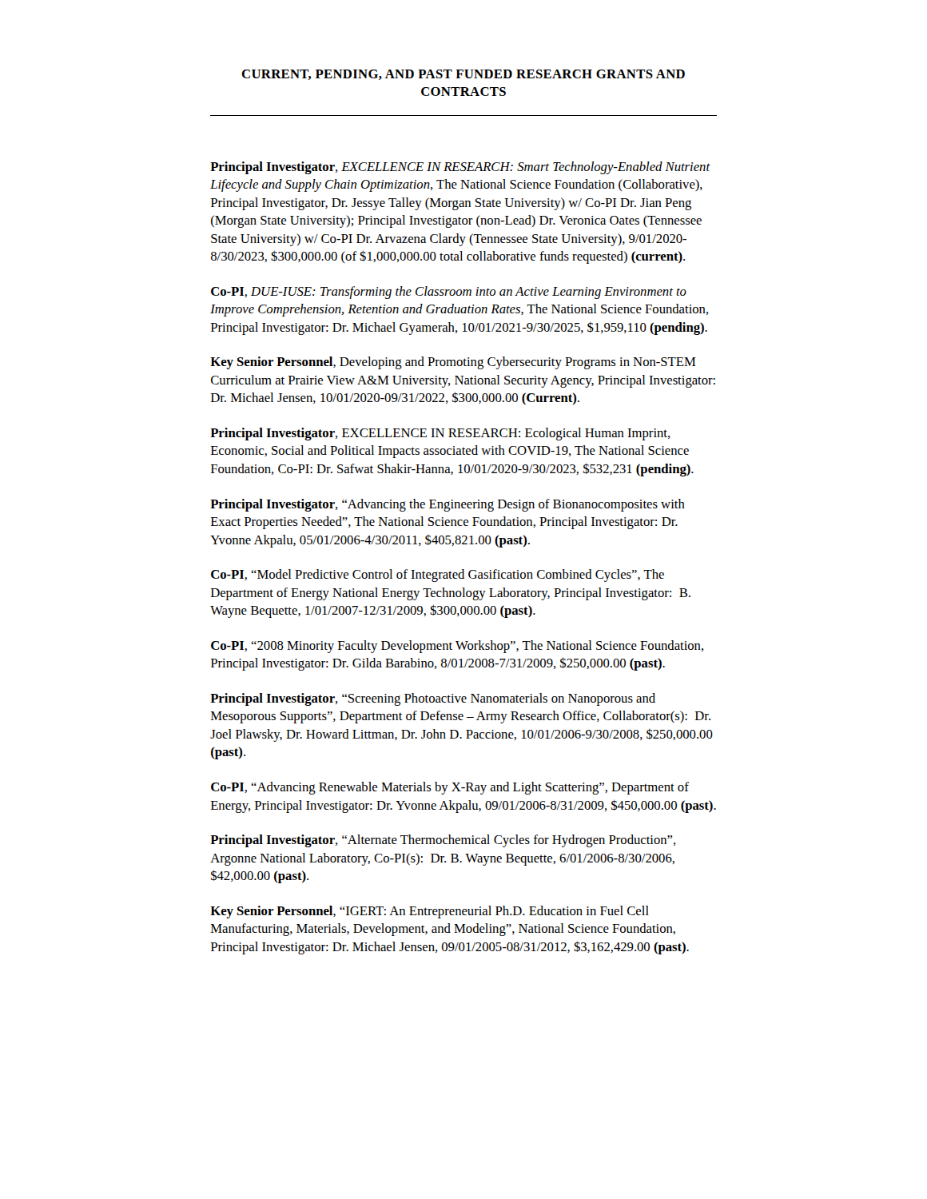Current, Pending, and Past Funded Research Grants and Contracts
Principal Investigator, EXCELLENCE IN RESEARCH: Smart Technology-Enabled Nutrient Lifecycle and Supply Chain Optimization, The National Science Foundation (Collaborative), Principal Investigator, Dr. Jessye Talley (Morgan State University) w/ Co-PI Dr. Jian Peng (Morgan State University); Principal Investigator (non-Lead) Dr. Veronica Oates (Tennessee State University) w/ Co-PI Dr. Arvazena Clardy (Tennessee State University), 9/01/2020-8/30/2023, $300,000.00 (of $1,000,000.00 total collaborative funds requested) (current).
Co-PI, DUE-IUSE: Transforming the Classroom into an Active Learning Environment to Improve Comprehension, Retention and Graduation Rates, The National Science Foundation, Principal Investigator: Dr. Michael Gyamerah, 10/01/2021-9/30/2025, $1,959,110 (pending).
Key Senior Personnel, Developing and Promoting Cybersecurity Programs in Non-STEM Curriculum at Prairie View A&M University, National Security Agency, Principal Investigator: Dr. Michael Jensen, 10/01/2020-09/31/2022, $300,000.00 (Current).
Principal Investigator, EXCELLENCE IN RESEARCH: Ecological Human Imprint, Economic, Social and Political Impacts associated with COVID-19, The National Science Foundation, Co-PI: Dr. Safwat Shakir-Hanna, 10/01/2020-9/30/2023, $532,231 (pending).
Principal Investigator, “Advancing the Engineering Design of Bionanocomposites with Exact Properties Needed”, The National Science Foundation, Principal Investigator: Dr. Yvonne Akpalu, 05/01/2006-4/30/2011, $405,821.00 (past).
Co-PI, “Model Predictive Control of Integrated Gasification Combined Cycles”, The Department of Energy National Energy Technology Laboratory, Principal Investigator: B. Wayne Bequette, 1/01/2007-12/31/2009, $300,000.00 (past).
Co-PI, “2008 Minority Faculty Development Workshop”, The National Science Foundation, Principal Investigator: Dr. Gilda Barabino, 8/01/2008-7/31/2009, $250,000.00 (past).
Principal Investigator, “Screening Photoactive Nanomaterials on Nanoporous and Mesoporous Supports”, Department of Defense – Army Research Office, Collaborator(s): Dr. Joel Plawsky, Dr. Howard Littman, Dr. John D. Paccione, 10/01/2006-9/30/2008, $250,000.00 (past).
Co-PI, “Advancing Renewable Materials by X-Ray and Light Scattering”, Department of Energy, Principal Investigator: Dr. Yvonne Akpalu, 09/01/2006-8/31/2009, $450,000.00 (past).
Principal Investigator, “Alternate Thermochemical Cycles for Hydrogen Production”, Argonne National Laboratory, Co-PI(s): Dr. B. Wayne Bequette, 6/01/2006-8/30/2006, $42,000.00 (past).
Key Senior Personnel, “IGERT: An Entrepreneurial Ph.D. Education in Fuel Cell Manufacturing, Materials, Development, and Modeling”, National Science Foundation, Principal Investigator: Dr. Michael Jensen, 09/01/2005-08/31/2012, $3,162,429.00 (past).